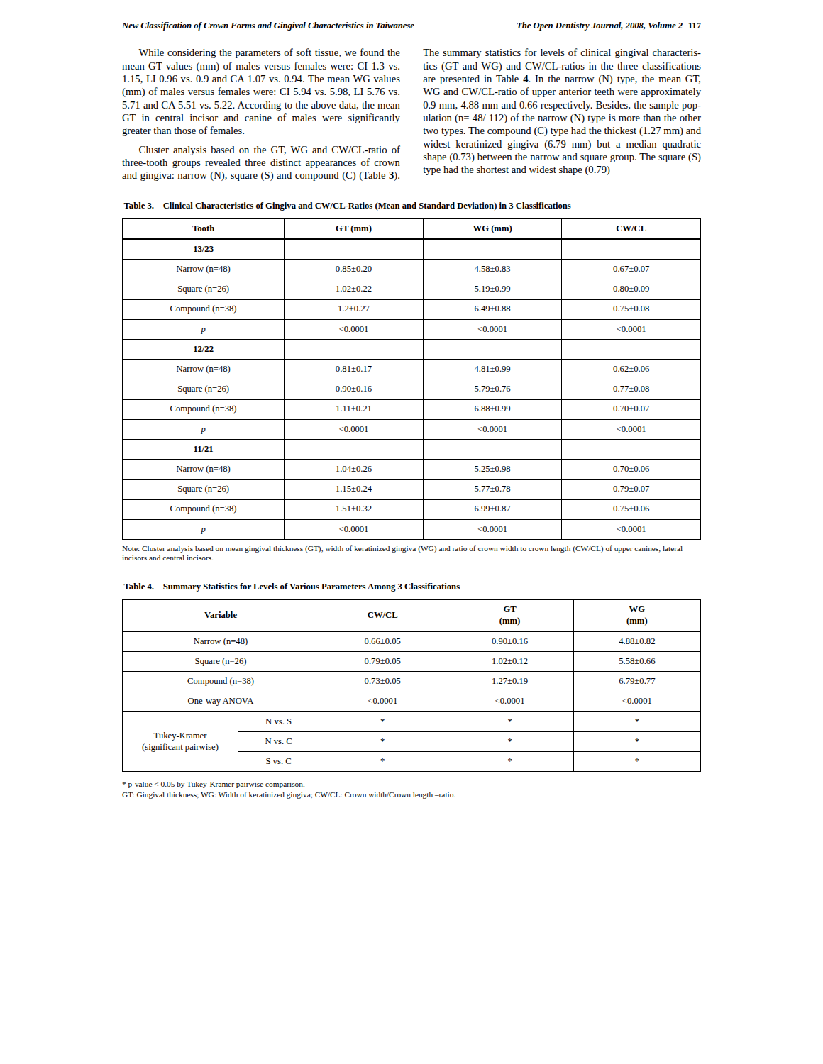New Classification of Crown Forms and Gingival Characteristics in Taiwanese The Open Dentistry Journal, 2008, Volume 2117
While considering the parameters of soft tissue, we found the mean GT values (mm) of males versus females were: CI 1.3 vs. 1.15, LI 0.96 vs. 0.9 and CA 1.07 vs. 0.94. The mean WG values (mm) of males versus females were: CI 5.94 vs. 5.98, LI 5.76 vs. 5.71 and CA 5.51 vs. 5.22. According to the above data, the mean GT in central incisor and canine of males were significantly greater than those of females.
Cluster analysis based on the GT, WG and CW/CL-ratio of three-tooth groups revealed three distinct appearances of crown and gingiva: narrow (N), square (S) and compound (C) (Table 3). The summary statistics for levels of clinical gingival characteristics (GT and WG) and CW/CL-ratios in the three classifications are presented in Table 4. In the narrow (N) type, the mean GT, WG and CW/CL-ratio of upper anterior teeth were approximately 0.9 mm, 4.88 mm and 0.66 respectively. Besides, the sample population (n= 48/ 112) of the narrow (N) type is more than the other two types. The compound (C) type had the thickest (1.27 mm) and widest keratinized gingiva (6.79 mm) but a median quadratic shape (0.73) between the narrow and square group. The square (S) type had the shortest and widest shape (0.79)
Table 3. Clinical Characteristics of Gingiva and CW/CL-Ratios (Mean and Standard Deviation) in 3 Classifications
| Tooth | GT (mm) | WG (mm) | CW/CL |
| --- | --- | --- | --- |
| 13/23 | | | |
| Narrow (n=48) | 0.85±0.20 | 4.58±0.83 | 0.67±0.07 |
| Square (n=26) | 1.02±0.22 | 5.19±0.99 | 0.80±0.09 |
| Compound (n=38) | 1.2±0.27 | 6.49±0.88 | 0.75±0.08 |
| p | <0.0001 | <0.0001 | <0.0001 |
| 12/22 | | | |
| Narrow (n=48) | 0.81±0.17 | 4.81±0.99 | 0.62±0.06 |
| Square (n=26) | 0.90±0.16 | 5.79±0.76 | 0.77±0.08 |
| Compound (n=38) | 1.11±0.21 | 6.88±0.99 | 0.70±0.07 |
| p | <0.0001 | <0.0001 | <0.0001 |
| 11/21 | | | |
| Narrow (n=48) | 1.04±0.26 | 5.25±0.98 | 0.70±0.06 |
| Square (n=26) | 1.15±0.24 | 5.77±0.78 | 0.79±0.07 |
| Compound (n=38) | 1.51±0.32 | 6.99±0.87 | 0.75±0.06 |
| p | <0.0001 | <0.0001 | <0.0001 |
Note: Cluster analysis based on mean gingival thickness (GT), width of keratinized gingiva (WG) and ratio of crown width to crown length (CW/CL) of upper canines, lateral incisors and central incisors.
Table 4. Summary Statistics for Levels of Various Parameters Among 3 Classifications
| Variable | CW/CL | GT (mm) | WG (mm) |
| --- | --- | --- | --- |
| Narrow (n=48) | 0.66±0.05 | 0.90±0.16 | 4.88±0.82 |
| Square (n=26) | 0.79±0.05 | 1.02±0.12 | 5.58±0.66 |
| Compound (n=38) | 0.73±0.05 | 1.27±0.19 | 6.79±0.77 |
| One-way ANOVA | <0.0001 | <0.0001 | <0.0001 |
| Tukey-Kramer (significant pairwise) | N vs. S | * | * | * |
| N vs. C | * | * | * |
| S vs. C | * | * | * |
* p-value < 0.05 by Tukey-Kramer pairwise comparison.
GT: Gingival thickness; WG: Width of keratinized gingiva; CW/CL: Crown width/Crown length –ratio.